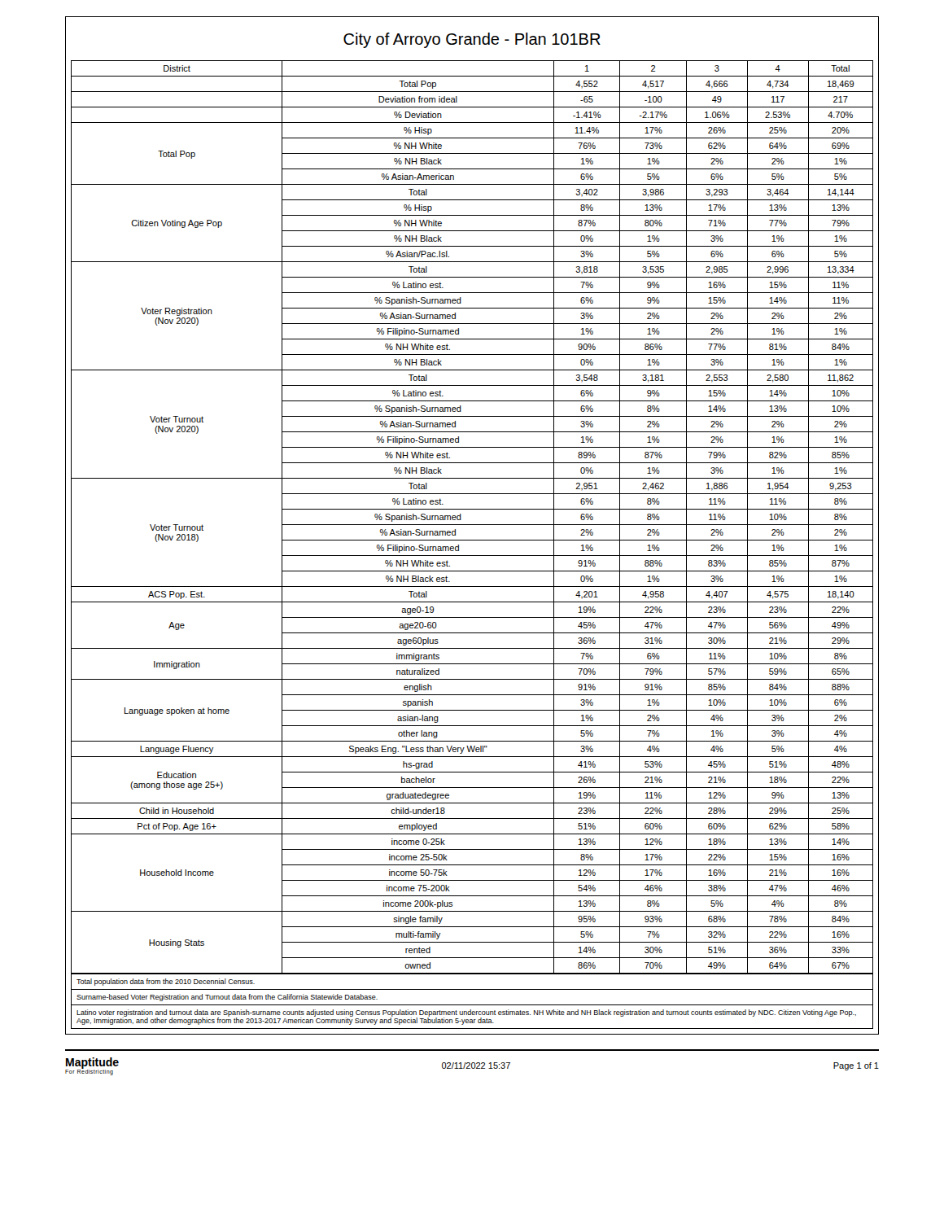City of Arroyo Grande - Plan 101BR
| District | | 1 | 2 | 3 | 4 | Total |
| | Total Pop | 4,552 | 4,517 | 4,666 | 4,734 | 18,469 |
| | Deviation from ideal | -65 | -100 | 49 | 117 | 217 |
| | % Deviation | -1.41% | -2.17% | 1.06% | 2.53% | 4.70% |
| Total Pop | % Hisp | 11.4% | 17% | 26% | 25% | 20% |
| % NH White | 76% | 73% | 62% | 64% | 69% |
| % NH Black | 1% | 1% | 2% | 2% | 1% |
| % Asian-American | 6% | 5% | 6% | 5% | 5% |
| Citizen Voting Age Pop | Total | 3,402 | 3,986 | 3,293 | 3,464 | 14,144 |
| % Hisp | 8% | 13% | 17% | 13% | 13% |
| % NH White | 87% | 80% | 71% | 77% | 79% |
| % NH Black | 0% | 1% | 3% | 1% | 1% |
| % Asian/Pac.Isl. | 3% | 5% | 6% | 6% | 5% |
| Voter Registration (Nov 2020) | Total | 3,818 | 3,535 | 2,985 | 2,996 | 13,334 |
| % Latino est. | 7% | 9% | 16% | 15% | 11% |
| % Spanish-Surnamed | 6% | 9% | 15% | 14% | 11% |
| % Asian-Surnamed | 3% | 2% | 2% | 2% | 2% |
| % Filipino-Surnamed | 1% | 1% | 2% | 1% | 1% |
| % NH White est. | 90% | 86% | 77% | 81% | 84% |
| % NH Black | 0% | 1% | 3% | 1% | 1% |
| Voter Turnout (Nov 2020) | Total | 3,548 | 3,181 | 2,553 | 2,580 | 11,862 |
| % Latino est. | 6% | 9% | 15% | 14% | 10% |
| % Spanish-Surnamed | 6% | 8% | 14% | 13% | 10% |
| % Asian-Surnamed | 3% | 2% | 2% | 2% | 2% |
| % Filipino-Surnamed | 1% | 1% | 2% | 1% | 1% |
| % NH White est. | 89% | 87% | 79% | 82% | 85% |
| % NH Black | 0% | 1% | 3% | 1% | 1% |
| Voter Turnout (Nov 2018) | Total | 2,951 | 2,462 | 1,886 | 1,954 | 9,253 |
| % Latino est. | 6% | 8% | 11% | 11% | 8% |
| % Spanish-Surnamed | 6% | 8% | 11% | 10% | 8% |
| % Asian-Surnamed | 2% | 2% | 2% | 2% | 2% |
| % Filipino-Surnamed | 1% | 1% | 2% | 1% | 1% |
| % NH White est. | 91% | 88% | 83% | 85% | 87% |
| % NH Black est. | 0% | 1% | 3% | 1% | 1% |
| ACS Pop. Est. | Total | 4,201 | 4,958 | 4,407 | 4,575 | 18,140 |
| Age | age0-19 | 19% | 22% | 23% | 23% | 22% |
| age20-60 | 45% | 47% | 47% | 56% | 49% |
| age60plus | 36% | 31% | 30% | 21% | 29% |
| Immigration | immigrants | 7% | 6% | 11% | 10% | 8% |
| naturalized | 70% | 79% | 57% | 59% | 65% |
| Language spoken at home | english | 91% | 91% | 85% | 84% | 88% |
| spanish | 3% | 1% | 10% | 10% | 6% |
| asian-lang | 1% | 2% | 4% | 3% | 2% |
| other lang | 5% | 7% | 1% | 3% | 4% |
| Language Fluency | Speaks Eng. "Less than Very Well" | 3% | 4% | 4% | 5% | 4% |
| Education (among those age 25+) | hs-grad | 41% | 53% | 45% | 51% | 48% |
| bachelor | 26% | 21% | 21% | 18% | 22% |
| graduatedegree | 19% | 11% | 12% | 9% | 13% |
| Child in Household | child-under18 | 23% | 22% | 28% | 29% | 25% |
| Pct of Pop. Age 16+ | employed | 51% | 60% | 60% | 62% | 58% |
| Household Income | income 0-25k | 13% | 12% | 18% | 13% | 14% |
| income 25-50k | 8% | 17% | 22% | 15% | 16% |
| income 50-75k | 12% | 17% | 16% | 21% | 16% |
| income 75-200k | 54% | 46% | 38% | 47% | 46% |
| income 200k-plus | 13% | 8% | 5% | 4% | 8% |
| Housing Stats | single family | 95% | 93% | 68% | 78% | 84% |
| multi-family | 5% | 7% | 32% | 22% | 16% |
| rented | 14% | 30% | 51% | 36% | 33% |
| owned | 86% | 70% | 49% | 64% | 67% |
Total population data from the 2010 Decennial Census.
Surname-based Voter Registration and Turnout data from the California Statewide Database.
Latino voter registration and turnout data are Spanish-surname counts adjusted using Census Population Department undercount estimates. NH White and NH Black registration and turnout counts estimated by NDC. Citizen Voting Age Pop., Age, Immigration, and other demographics from the 2013-2017 American Community Survey and Special Tabulation 5-year data.
MaptitudeFor Redistricting
02/11/2022 15:37
Page 1 of 1